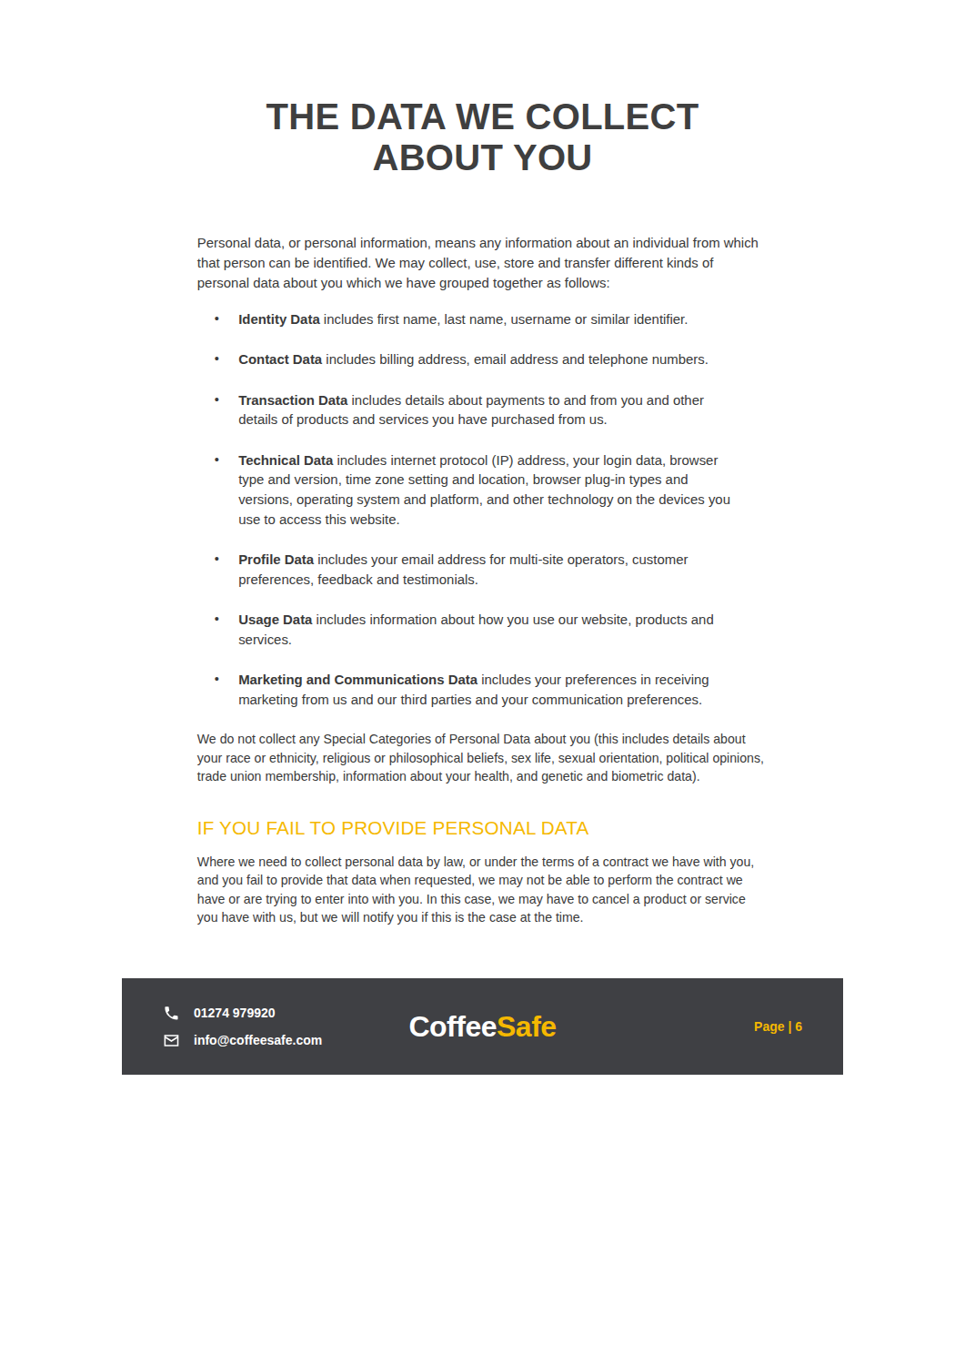THE DATA WE COLLECT ABOUT YOU
Personal data, or personal information, means any information about an individual from which that person can be identified. We may collect, use, store and transfer different kinds of personal data about you which we have grouped together as follows:
Identity Data includes first name, last name, username or similar identifier.
Contact Data includes billing address, email address and telephone numbers.
Transaction Data includes details about payments to and from you and other details of products and services you have purchased from us.
Technical Data includes internet protocol (IP) address, your login data, browser type and version, time zone setting and location, browser plug-in types and versions, operating system and platform, and other technology on the devices you use to access this website.
Profile Data includes your email address for multi-site operators, customer preferences, feedback and testimonials.
Usage Data includes information about how you use our website, products and services.
Marketing and Communications Data includes your preferences in receiving marketing from us and our third parties and your communication preferences.
We do not collect any Special Categories of Personal Data about you (this includes details about your race or ethnicity, religious or philosophical beliefs, sex life, sexual orientation, political opinions, trade union membership, information about your health, and genetic and biometric data).
IF YOU FAIL TO PROVIDE PERSONAL DATA
Where we need to collect personal data by law, or under the terms of a contract we have with you, and you fail to provide that data when requested, we may not be able to perform the contract we have or are trying to enter into with you. In this case, we may have to cancel a product or service you have with us, but we will notify you if this is the case at the time.
01274 979920
info@coffeesafe.com
Coffee Safe
Page | 6